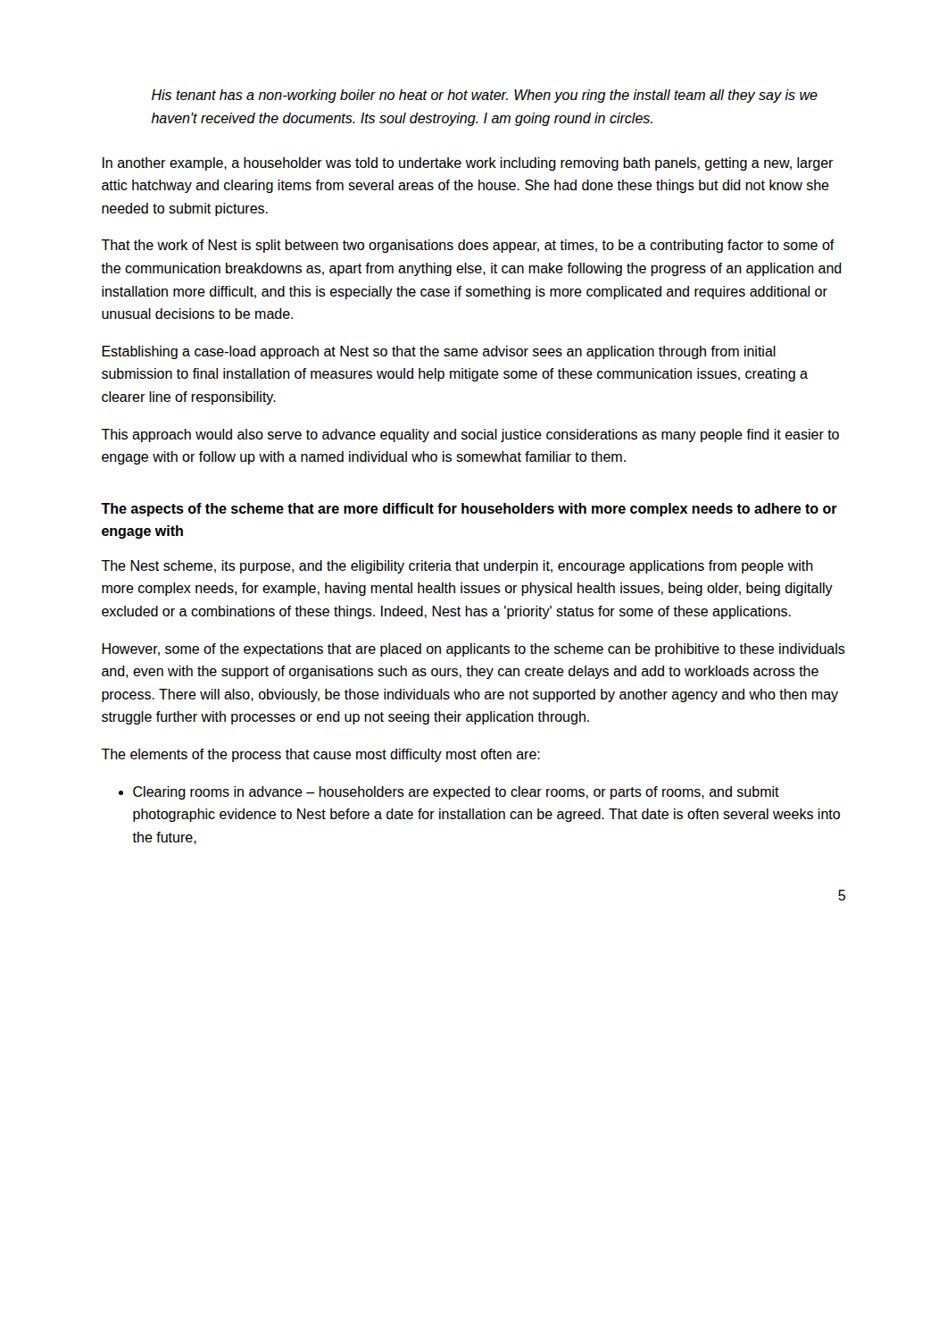His tenant has a non-working boiler no heat or hot water. When you ring the install team all they say is we haven't received the documents. Its soul destroying. I am going round in circles.
In another example, a householder was told to undertake work including removing bath panels, getting a new, larger attic hatchway and clearing items from several areas of the house. She had done these things but did not know she needed to submit pictures.
That the work of Nest is split between two organisations does appear, at times, to be a contributing factor to some of the communication breakdowns as, apart from anything else, it can make following the progress of an application and installation more difficult, and this is especially the case if something is more complicated and requires additional or unusual decisions to be made.
Establishing a case-load approach at Nest so that the same advisor sees an application through from initial submission to final installation of measures would help mitigate some of these communication issues, creating a clearer line of responsibility.
This approach would also serve to advance equality and social justice considerations as many people find it easier to engage with or follow up with a named individual who is somewhat familiar to them.
The aspects of the scheme that are more difficult for householders with more complex needs to adhere to or engage with
The Nest scheme, its purpose, and the eligibility criteria that underpin it, encourage applications from people with more complex needs, for example, having mental health issues or physical health issues, being older, being digitally excluded or a combinations of these things. Indeed, Nest has a 'priority' status for some of these applications.
However, some of the expectations that are placed on applicants to the scheme can be prohibitive to these individuals and, even with the support of organisations such as ours, they can create delays and add to workloads across the process. There will also, obviously, be those individuals who are not supported by another agency and who then may struggle further with processes or end up not seeing their application through.
The elements of the process that cause most difficulty most often are:
Clearing rooms in advance – householders are expected to clear rooms, or parts of rooms, and submit photographic evidence to Nest before a date for installation can be agreed. That date is often several weeks into the future,
5